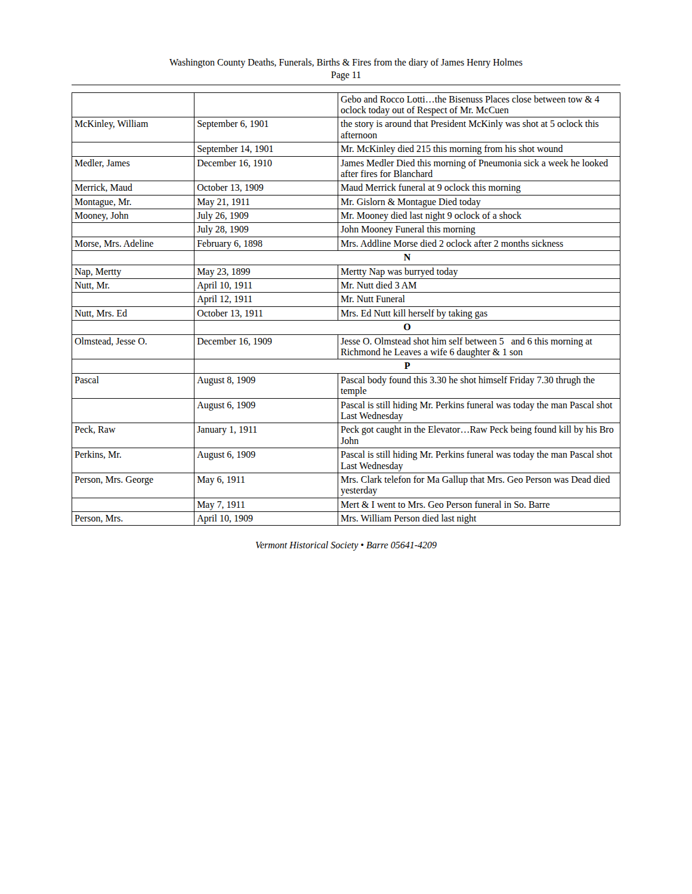Washington County Deaths, Funerals, Births & Fires from the diary of James Henry Holmes
Page 11
| | | Gebo and Rocco Lotti…the Bisenuss Places close between tow & 4 oclock today out of Respect of Mr. McCuen |
| McKinley, William | September 6, 1901 | the story is around that President McKinly was shot at 5 oclock this afternoon |
| | September 14, 1901 | Mr. McKinley died 215 this morning from his shot wound |
| Medler, James | December 16, 1910 | James Medler Died this morning of Pneumonia sick a week he looked after fires for Blanchard |
| Merrick, Maud | October 13, 1909 | Maud Merrick funeral at 9 oclock this morning |
| Montague, Mr. | May 21, 1911 | Mr. Gislorn & Montague Died today |
| Mooney, John | July 26, 1909 | Mr. Mooney died last night 9 oclock of a shock |
| | July 28, 1909 | John Mooney Funeral this morning |
| Morse, Mrs. Adeline | February 6, 1898 | Mrs. Addline Morse died 2 oclock after 2 months sickness |
| | N |
| Nap, Mertty | May 23, 1899 | Mertty Nap was burryed today |
| Nutt, Mr. | April 10, 1911 | Mr. Nutt died 3 AM |
| | April 12, 1911 | Mr. Nutt Funeral |
| Nutt, Mrs. Ed | October 13, 1911 | Mrs. Ed Nutt kill herself by taking gas |
| | O |
| Olmstead, Jesse O. | December 16, 1909 | Jesse O. Olmstead shot him self between 5 and 6 this morning at Richmond he Leaves a wife 6 daughter & 1 son |
| | P |
| Pascal | August 8, 1909 | Pascal body found this 3.30 he shot himself Friday 7.30 thrugh the temple |
| | August 6, 1909 | Pascal is still hiding Mr. Perkins funeral was today the man Pascal shot Last Wednesday |
| Peck, Raw | January 1, 1911 | Peck got caught in the Elevator…Raw Peck being found kill by his Bro John |
| Perkins, Mr. | August 6, 1909 | Pascal is still hiding Mr. Perkins funeral was today the man Pascal shot Last Wednesday |
| Person, Mrs. George | May 6, 1911 | Mrs. Clark telefon for Ma Gallup that Mrs. Geo Person was Dead died yesterday |
| | May 7, 1911 | Mert & I went to Mrs. Geo Person funeral in So. Barre |
| Person, Mrs. | April 10, 1909 | Mrs. William Person died last night |
Vermont Historical Society • Barre 05641-4209